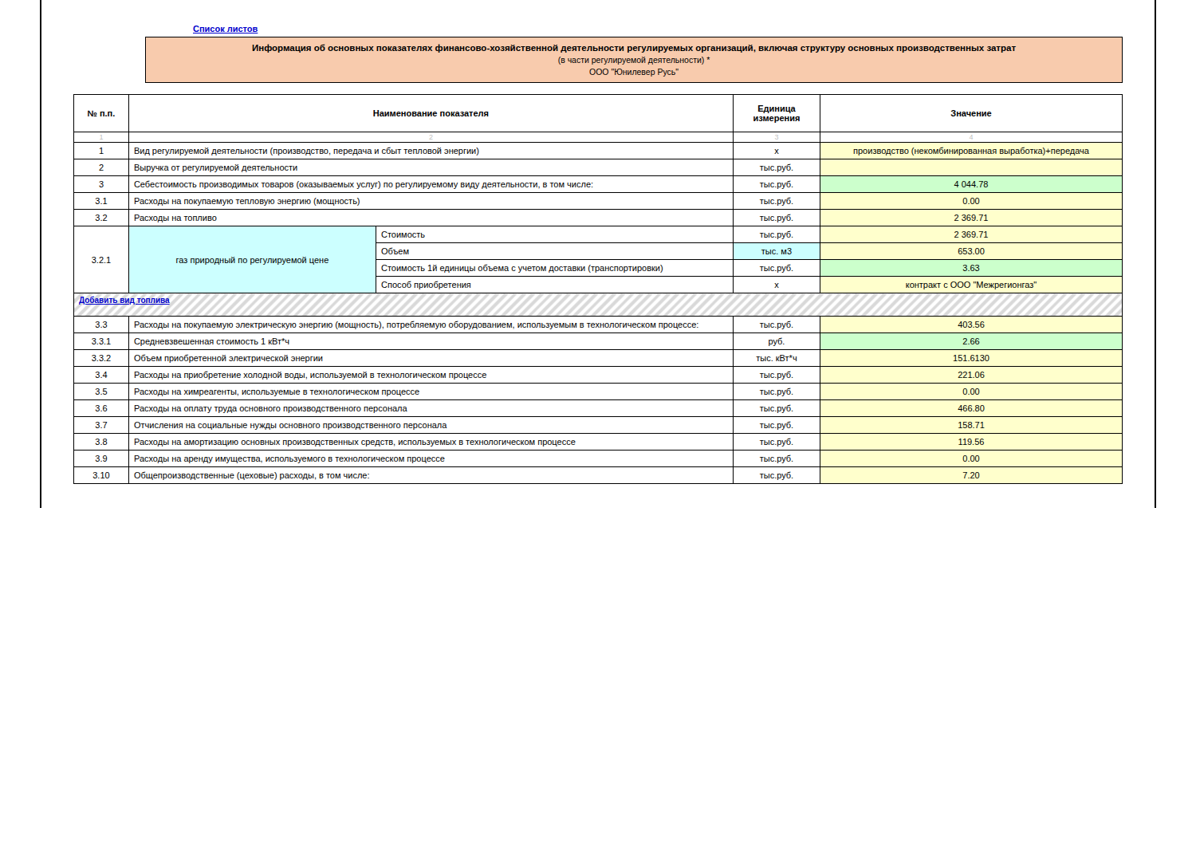Список листов
Информация об основных показателях финансово-хозяйственной деятельности регулируемых организаций, включая структуру основных производственных затрат
(в части регулируемой деятельности) *
ООО "Юнилевер Русь"
| № п.п. | Наименование показателя | Единица измерения | Значение |
| --- | --- | --- | --- |
| 1 | 2 | 3 | 4 |
| 1 | Вид регулируемой деятельности (производство, передача и сбыт тепловой энергии) | х | производство (некомбинированная выработка)+передача |
| 2 | Выручка от регулируемой деятельности | тыс.руб. | |
| 3 | Себестоимость производимых товаров (оказываемых услуг) по регулируемому виду деятельности, в том числе: | тыс.руб. | 4 044.78 |
| 3.1 | Расходы на покупаемую тепловую энергию (мощность) | тыс.руб. | 0.00 |
| 3.2 | Расходы на топливо | тыс.руб. | 2 369.71 |
| 3.2.1 | газ природный по регулируемой цене | Стоимость | тыс.руб. | 2 369.71 |
| Объем | тыс. м3 | 653.00 |
| Стоимость 1й единицы объема с учетом доставки (транспортировки) | тыс.руб. | 3.63 |
| Способ приобретения | х | контракт с ООО "Межрегионгаз" |
| Добавить вид топлива |
| 3.3 | Расходы на покупаемую электрическую энергию (мощность), потребляемую оборудованием, используемым в технологическом процессе: | тыс.руб. | 403.56 |
| 3.3.1 | Средневзвешенная стоимость 1 кВт*ч | руб. | 2.66 |
| 3.3.2 | Объем приобретенной электрической энергии | тыс. кВт*ч | 151.6130 |
| 3.4 | Расходы на приобретение холодной воды, используемой в технологическом процессе | тыс.руб. | 221.06 |
| 3.5 | Расходы на химреагенты, используемые в технологическом процессе | тыс.руб. | 0.00 |
| 3.6 | Расходы на оплату труда основного производственного персонала | тыс.руб. | 466.80 |
| 3.7 | Отчисления на социальные нужды основного производственного персонала | тыс.руб. | 158.71 |
| 3.8 | Расходы на амортизацию основных производственных средств, используемых в технологическом процессе | тыс.руб. | 119.56 |
| 3.9 | Расходы на аренду имущества, используемого в технологическом процессе | тыс.руб. | 0.00 |
| 3.10 | Общепроизводственные (цеховые) расходы, в том числе: | тыс.руб. | 7.20 |